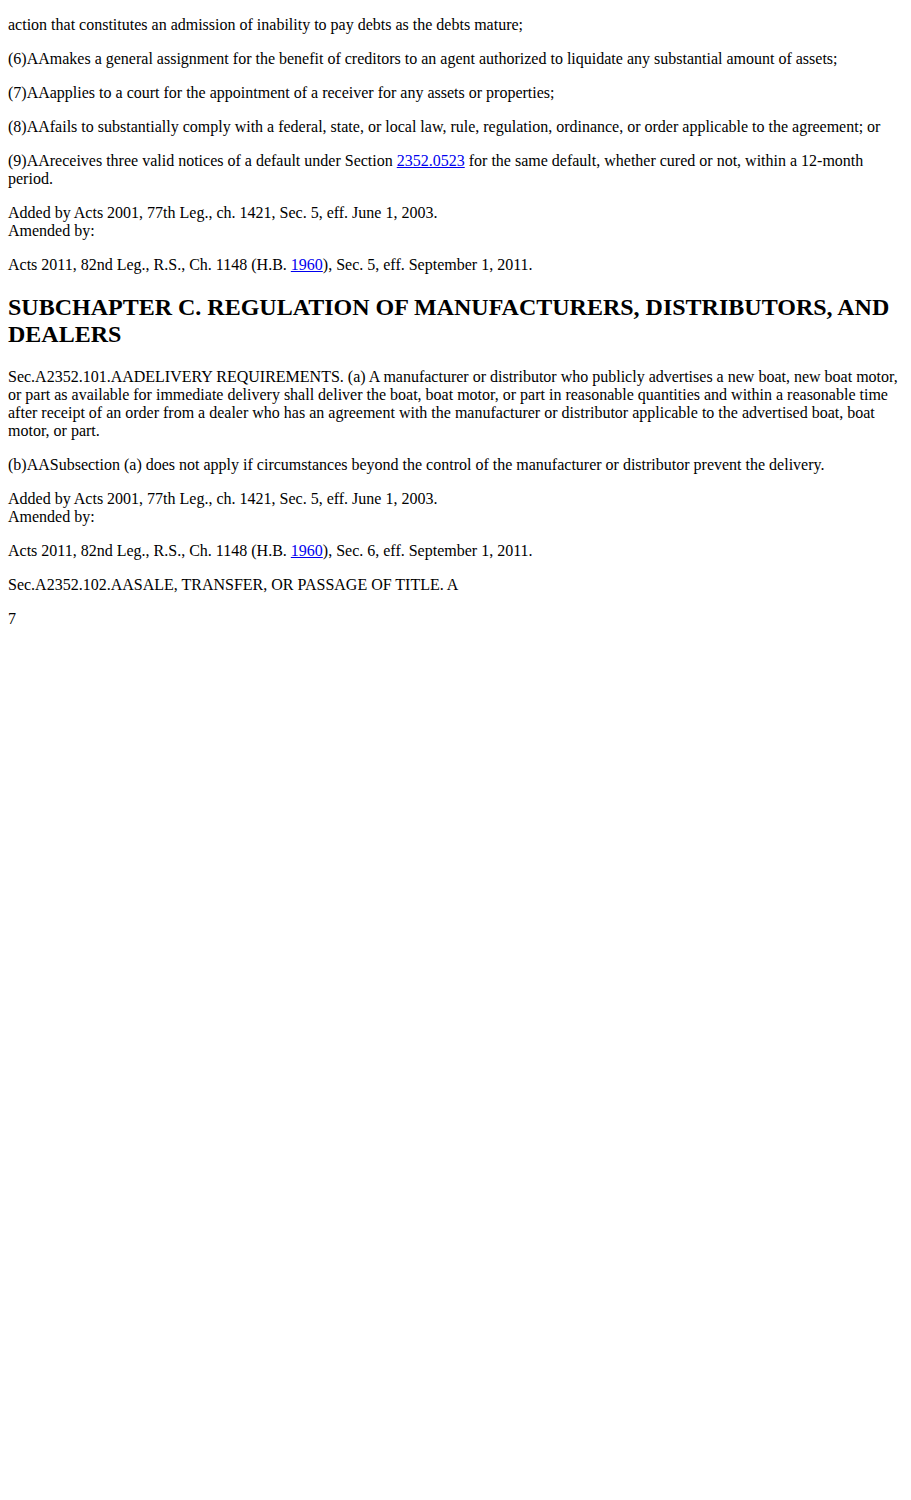action that constitutes an admission of inability to pay debts as the debts mature;
(6)AAmakes a general assignment for the benefit of creditors to an agent authorized to liquidate any substantial amount of assets;
(7)AAapplies to a court for the appointment of a receiver for any assets or properties;
(8)AAfails to substantially comply with a federal, state, or local law, rule, regulation, ordinance, or order applicable to the agreement; or
(9)AAreceives three valid notices of a default under Section 2352.0523 for the same default, whether cured or not, within a 12-month period.
Added by Acts 2001, 77th Leg., ch. 1421, Sec. 5, eff. June 1, 2003.
Amended by:
Acts 2011, 82nd Leg., R.S., Ch. 1148 (H.B. 1960), Sec. 5, eff. September 1, 2011.
SUBCHAPTER C. REGULATION OF MANUFACTURERS, DISTRIBUTORS, AND DEALERS
Sec.A2352.101.AADELIVERY REQUIREMENTS. (a) A manufacturer or distributor who publicly advertises a new boat, new boat motor, or part as available for immediate delivery shall deliver the boat, boat motor, or part in reasonable quantities and within a reasonable time after receipt of an order from a dealer who has an agreement with the manufacturer or distributor applicable to the advertised boat, boat motor, or part.
(b)AASubsection (a) does not apply if circumstances beyond the control of the manufacturer or distributor prevent the delivery.
Added by Acts 2001, 77th Leg., ch. 1421, Sec. 5, eff. June 1, 2003.
Amended by:
Acts 2011, 82nd Leg., R.S., Ch. 1148 (H.B. 1960), Sec. 6, eff. September 1, 2011.
Sec.A2352.102.AASALE, TRANSFER, OR PASSAGE OF TITLE. A
7